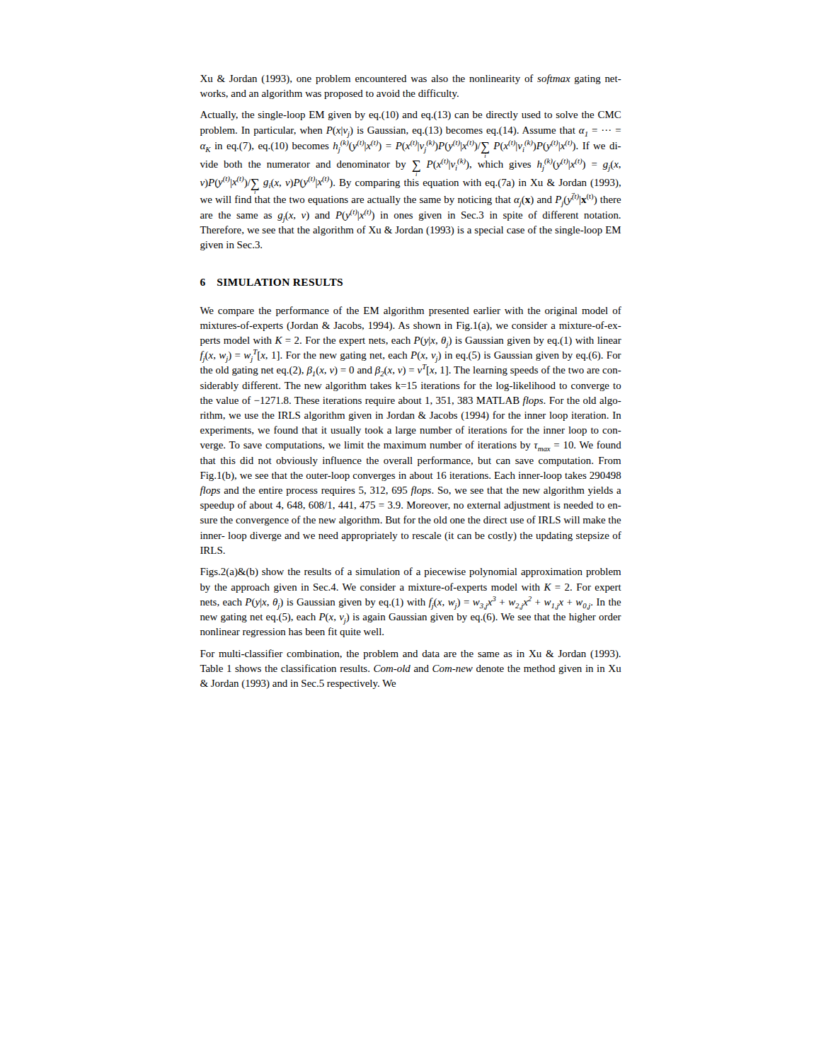Xu & Jordan (1993), one problem encountered was also the nonlinearity of softmax gating networks, and an algorithm was proposed to avoid the difficulty.
Actually, the single-loop EM given by eq.(10) and eq.(13) can be directly used to solve the CMC problem. In particular, when P(x|νj) is Gaussian, eq.(13) becomes eq.(14). Assume that α1 = ··· = αK in eq.(7), eq.(10) becomes hj(k)(y(t)|x(t)) = P(x(t)|νj(k))P(y(t)|x(t))/∑i P(x(t)|νi(k))P(y(t)|x(t)). If we divide both the numerator and denominator by ∑i P(x(t)|νi(k)), which gives hj(k)(y(t)|x(t)) = gj(x, ν)P(y(t)|x(t))/∑i gi(x, ν)P(y(t)|x(t)). By comparing this equation with eq.(7a) in Xu & Jordan (1993), we will find that the two equations are actually the same by noticing that αj(x) and Pj(y(t)|x(t)) there are the same as gj(x, ν) and P(y(t)|x(t)) in ones given in Sec.3 in spite of different notation. Therefore, we see that the algorithm of Xu & Jordan (1993) is a special case of the single-loop EM given in Sec.3.
6 SIMULATION RESULTS
We compare the performance of the EM algorithm presented earlier with the original model of mixtures-of-experts (Jordan & Jacobs, 1994). As shown in Fig.1(a), we consider a mixture-of-experts model with K = 2. For the expert nets, each P(y|x, θj) is Gaussian given by eq.(1) with linear fj(x, wj) = wjT[x, 1]. For the new gating net, each P(x, νj) in eq.(5) is Gaussian given by eq.(6). For the old gating net eq.(2), β1(x, ν) = 0 and β2(x, ν) = νT[x, 1]. The learning speeds of the two are considerably different. The new algorithm takes k=15 iterations for the log-likelihood to converge to the value of −1271.8. These iterations require about 1, 351, 383 MATLAB flops. For the old algorithm, we use the IRLS algorithm given in Jordan & Jacobs (1994) for the inner loop iteration. In experiments, we found that it usually took a large number of iterations for the inner loop to converge. To save computations, we limit the maximum number of iterations by τmax = 10. We found that this did not obviously influence the overall performance, but can save computation. From Fig.1(b), we see that the outer-loop converges in about 16 iterations. Each inner-loop takes 290498 flops and the entire process requires 5, 312, 695 flops. So, we see that the new algorithm yields a speedup of about 4, 648, 608/1, 441, 475 = 3.9. Moreover, no external adjustment is needed to ensure the convergence of the new algorithm. But for the old one the direct use of IRLS will make the inner- loop diverge and we need appropriately to rescale (it can be costly) the updating stepsize of IRLS.
Figs.2(a)&(b) show the results of a simulation of a piecewise polynomial approximation problem by the approach given in Sec.4. We consider a mixture-of-experts model with K = 2. For expert nets, each P(y|x, θj) is Gaussian given by eq.(1) with fj(x, wj) = w3,jx3 + w2,jx2 + w1,jx + w0,j. In the new gating net eq.(5), each P(x, νj) is again Gaussian given by eq.(6). We see that the higher order nonlinear regression has been fit quite well.
For multi-classifier combination, the problem and data are the same as in Xu & Jordan (1993). Table 1 shows the classification results. Com-old and Com-new denote the method given in in Xu & Jordan (1993) and in Sec.5 respectively. We